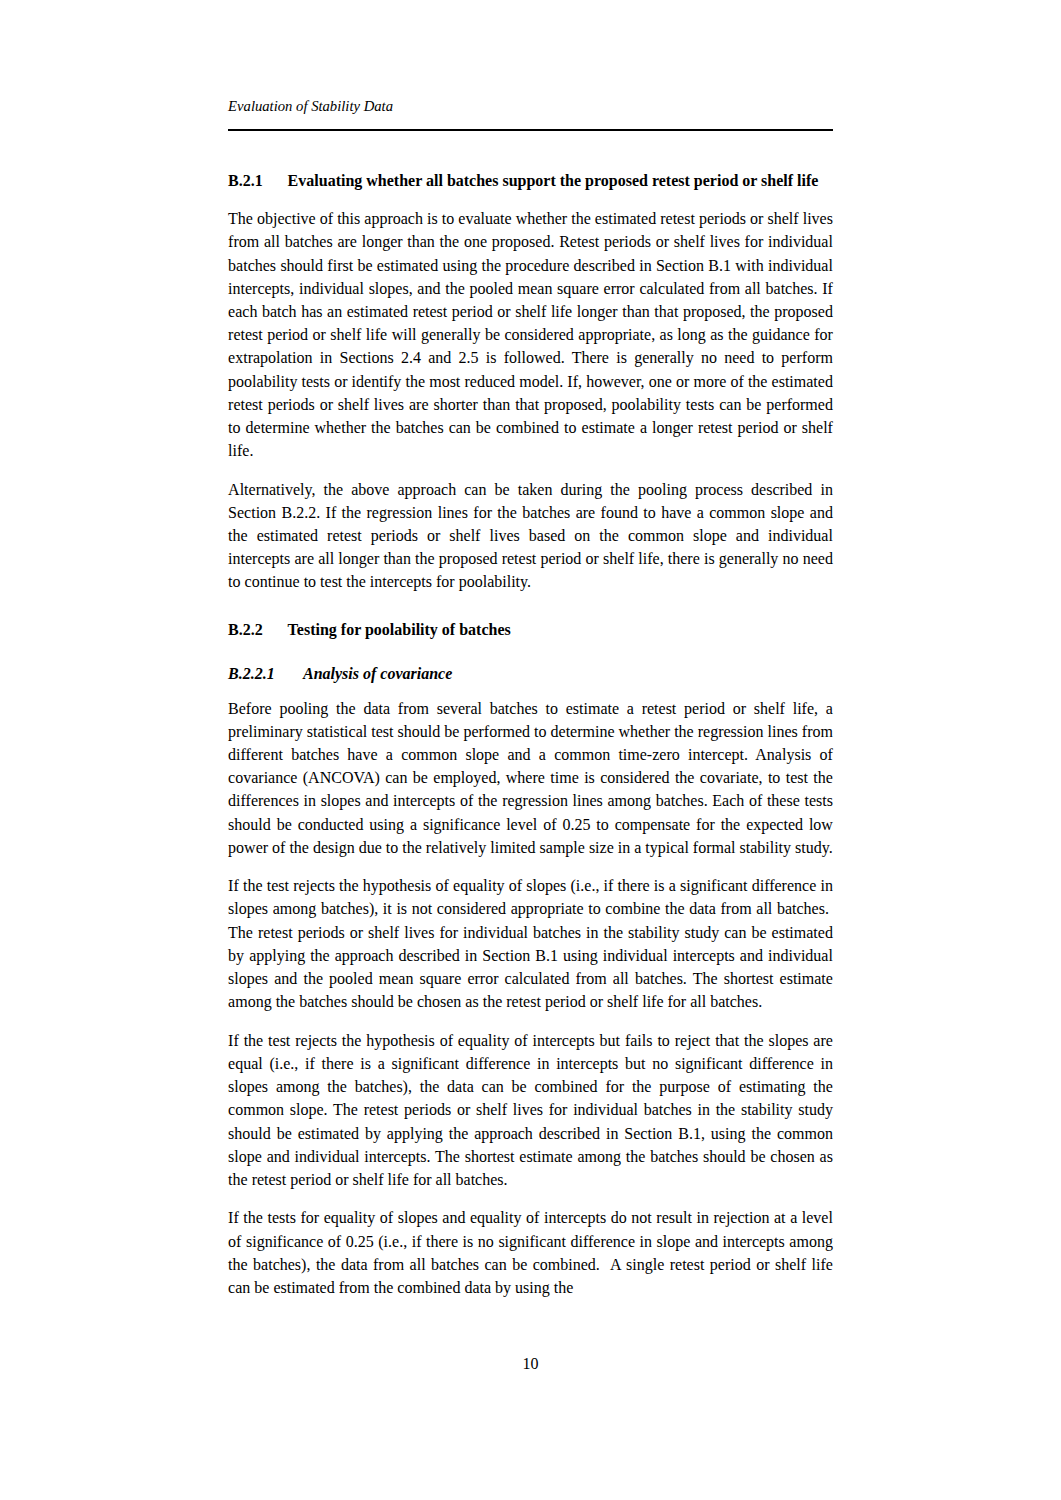Evaluation of Stability Data
B.2.1 Evaluating whether all batches support the proposed retest period or shelf life
The objective of this approach is to evaluate whether the estimated retest periods or shelf lives from all batches are longer than the one proposed. Retest periods or shelf lives for individual batches should first be estimated using the procedure described in Section B.1 with individual intercepts, individual slopes, and the pooled mean square error calculated from all batches. If each batch has an estimated retest period or shelf life longer than that proposed, the proposed retest period or shelf life will generally be considered appropriate, as long as the guidance for extrapolation in Sections 2.4 and 2.5 is followed. There is generally no need to perform poolability tests or identify the most reduced model. If, however, one or more of the estimated retest periods or shelf lives are shorter than that proposed, poolability tests can be performed to determine whether the batches can be combined to estimate a longer retest period or shelf life.
Alternatively, the above approach can be taken during the pooling process described in Section B.2.2. If the regression lines for the batches are found to have a common slope and the estimated retest periods or shelf lives based on the common slope and individual intercepts are all longer than the proposed retest period or shelf life, there is generally no need to continue to test the intercepts for poolability.
B.2.2 Testing for poolability of batches
B.2.2.1 Analysis of covariance
Before pooling the data from several batches to estimate a retest period or shelf life, a preliminary statistical test should be performed to determine whether the regression lines from different batches have a common slope and a common time-zero intercept. Analysis of covariance (ANCOVA) can be employed, where time is considered the covariate, to test the differences in slopes and intercepts of the regression lines among batches. Each of these tests should be conducted using a significance level of 0.25 to compensate for the expected low power of the design due to the relatively limited sample size in a typical formal stability study.
If the test rejects the hypothesis of equality of slopes (i.e., if there is a significant difference in slopes among batches), it is not considered appropriate to combine the data from all batches. The retest periods or shelf lives for individual batches in the stability study can be estimated by applying the approach described in Section B.1 using individual intercepts and individual slopes and the pooled mean square error calculated from all batches. The shortest estimate among the batches should be chosen as the retest period or shelf life for all batches.
If the test rejects the hypothesis of equality of intercepts but fails to reject that the slopes are equal (i.e., if there is a significant difference in intercepts but no significant difference in slopes among the batches), the data can be combined for the purpose of estimating the common slope. The retest periods or shelf lives for individual batches in the stability study should be estimated by applying the approach described in Section B.1, using the common slope and individual intercepts. The shortest estimate among the batches should be chosen as the retest period or shelf life for all batches.
If the tests for equality of slopes and equality of intercepts do not result in rejection at a level of significance of 0.25 (i.e., if there is no significant difference in slope and intercepts among the batches), the data from all batches can be combined. A single retest period or shelf life can be estimated from the combined data by using the
10